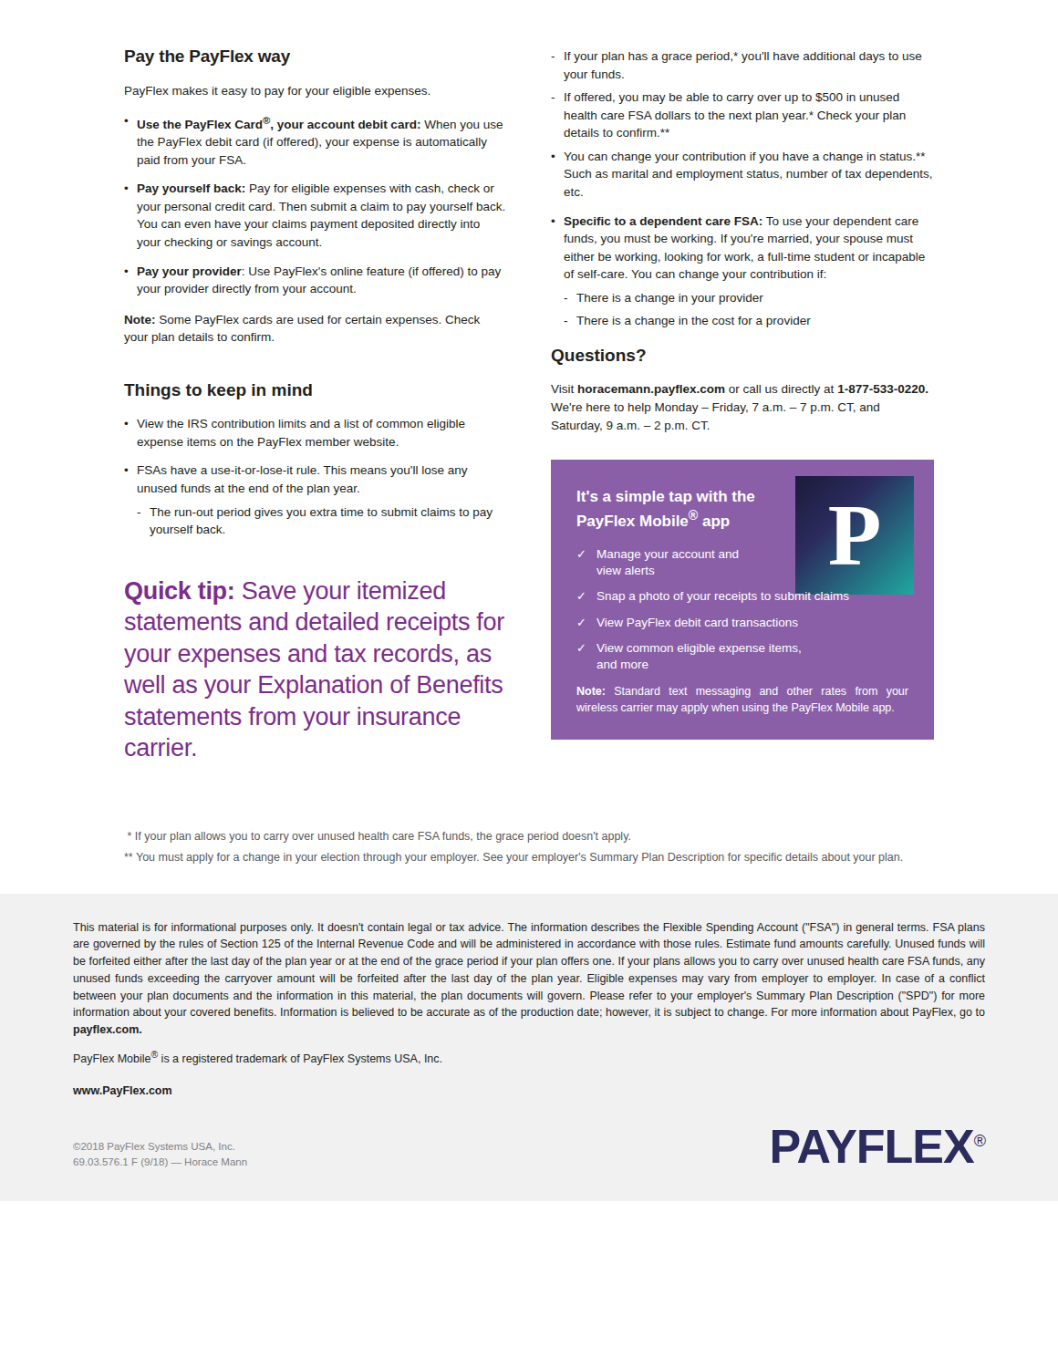Pay the PayFlex way
PayFlex makes it easy to pay for your eligible expenses.
Use the PayFlex Card®, your account debit card: When you use the PayFlex debit card (if offered), your expense is automatically paid from your FSA.
Pay yourself back: Pay for eligible expenses with cash, check or your personal credit card. Then submit a claim to pay yourself back. You can even have your claims payment deposited directly into your checking or savings account.
Pay your provider: Use PayFlex's online feature (if offered) to pay your provider directly from your account.
Note: Some PayFlex cards are used for certain expenses. Check your plan details to confirm.
Things to keep in mind
View the IRS contribution limits and a list of common eligible expense items on the PayFlex member website.
FSAs have a use-it-or-lose-it rule. This means you'll lose any unused funds at the end of the plan year.
The run-out period gives you extra time to submit claims to pay yourself back.
Quick tip: Save your itemized statements and detailed receipts for your expenses and tax records, as well as your Explanation of Benefits statements from your insurance carrier.
If your plan has a grace period,* you'll have additional days to use your funds.
If offered, you may be able to carry over up to $500 in unused health care FSA dollars to the next plan year.* Check your plan details to confirm.**
You can change your contribution if you have a change in status.** Such as marital and employment status, number of tax dependents, etc.
Specific to a dependent care FSA: To use your dependent care funds, you must be working. If you're married, your spouse must either be working, looking for work, a full-time student or incapable of self-care. You can change your contribution if:
There is a change in your provider
There is a change in the cost for a provider
Questions?
Visit horacemann.payflex.com or call us directly at 1-877-533-0220. We're here to help Monday – Friday, 7 a.m. – 7 p.m. CT, and Saturday, 9 a.m. – 2 p.m. CT.
P
It's a simple tap with the PayFlex Mobile® app
Manage your account and
view alerts
Snap a photo of your receipts to submit claims
View PayFlex debit card transactions
View common eligible expense items,
and more
Note: Standard text messaging and other rates from your wireless carrier may apply when using the PayFlex Mobile app.
* If your plan allows you to carry over unused health care FSA funds, the grace period doesn't apply.
** You must apply for a change in your election through your employer. See your employer's Summary Plan Description for specific details about your plan.
This material is for informational purposes only. It doesn't contain legal or tax advice. The information describes the Flexible Spending Account ("FSA") in general terms. FSA plans are governed by the rules of Section 125 of the Internal Revenue Code and will be administered in accordance with those rules. Estimate fund amounts carefully. Unused funds will be forfeited either after the last day of the plan year or at the end of the grace period if your plan offers one. If your plans allows you to carry over unused health care FSA funds, any unused funds exceeding the carryover amount will be forfeited after the last day of the plan year. Eligible expenses may vary from employer to employer. In case of a conflict between your plan documents and the information in this material, the plan documents will govern. Please refer to your employer's Summary Plan Description ("SPD") for more information about your covered benefits. Information is believed to be accurate as of the production date; however, it is subject to change. For more information about PayFlex, go to payflex.com.
PayFlex Mobile® is a registered trademark of PayFlex Systems USA, Inc.
www.PayFlex.com
©2018 PayFlex Systems USA, Inc.
69.03.576.1 F (9/18) — Horace Mann
PAYFLEX®